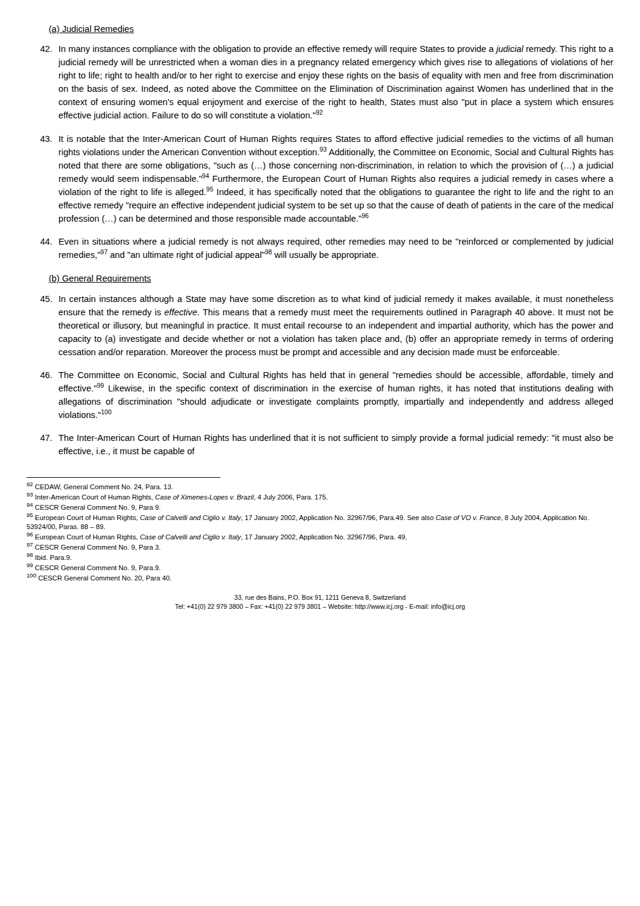(a) Judicial Remedies
In many instances compliance with the obligation to provide an effective remedy will require States to provide a judicial remedy. This right to a judicial remedy will be unrestricted when a woman dies in a pregnancy related emergency which gives rise to allegations of violations of her right to life; right to health and/or to her right to exercise and enjoy these rights on the basis of equality with men and free from discrimination on the basis of sex. Indeed, as noted above the Committee on the Elimination of Discrimination against Women has underlined that in the context of ensuring women's equal enjoyment and exercise of the right to health, States must also "put in place a system which ensures effective judicial action. Failure to do so will constitute a violation."92
It is notable that the Inter-American Court of Human Rights requires States to afford effective judicial remedies to the victims of all human rights violations under the American Convention without exception.93 Additionally, the Committee on Economic, Social and Cultural Rights has noted that there are some obligations, "such as (…) those concerning non-discrimination, in relation to which the provision of (…) a judicial remedy would seem indispensable."94 Furthermore, the European Court of Human Rights also requires a judicial remedy in cases where a violation of the right to life is alleged.95 Indeed, it has specifically noted that the obligations to guarantee the right to life and the right to an effective remedy "require an effective independent judicial system to be set up so that the cause of death of patients in the care of the medical profession (…) can be determined and those responsible made accountable."96
Even in situations where a judicial remedy is not always required, other remedies may need to be "reinforced or complemented by judicial remedies,"97 and "an ultimate right of judicial appeal"98 will usually be appropriate.
(b) General Requirements
In certain instances although a State may have some discretion as to what kind of judicial remedy it makes available, it must nonetheless ensure that the remedy is effective. This means that a remedy must meet the requirements outlined in Paragraph 40 above. It must not be theoretical or illusory, but meaningful in practice. It must entail recourse to an independent and impartial authority, which has the power and capacity to (a) investigate and decide whether or not a violation has taken place and, (b) offer an appropriate remedy in terms of ordering cessation and/or reparation. Moreover the process must be prompt and accessible and any decision made must be enforceable.
The Committee on Economic, Social and Cultural Rights has held that in general "remedies should be accessible, affordable, timely and effective."99 Likewise, in the specific context of discrimination in the exercise of human rights, it has noted that institutions dealing with allegations of discrimination "should adjudicate or investigate complaints promptly, impartially and independently and address alleged violations."100
The Inter-American Court of Human Rights has underlined that it is not sufficient to simply provide a formal judicial remedy: "it must also be effective, i.e., it must be capable of
92 CEDAW, General Comment No. 24, Para. 13.
93 Inter-American Court of Human Rights, Case of Ximenes-Lopes v. Brazil, 4 July 2006, Para. 175.
94 CESCR General Comment No. 9, Para 9.
95 European Court of Human Rights, Case of Calvelli and Ciglio v. Italy, 17 January 2002, Application No. 32967/96, Para.49. See also Case of VO v. France, 8 July 2004, Application No. 53924/00, Paras. 88 – 89.
96 European Court of Human Rights, Case of Calvelli and Ciglio v. Italy, 17 January 2002, Application No. 32967/96, Para. 49.
97 CESCR General Comment No. 9, Para 3.
98 Ibid. Para.9.
99 CESCR General Comment No. 9, Para.9.
100 CESCR General Comment No. 20, Para 40.
33, rue des Bains, P.O. Box 91, 1211 Geneva 8, Switzerland
Tel: +41(0) 22 979 3800 – Fax: +41(0) 22 979 3801 – Website: http://www.icj.org - E-mail: info@icj.org